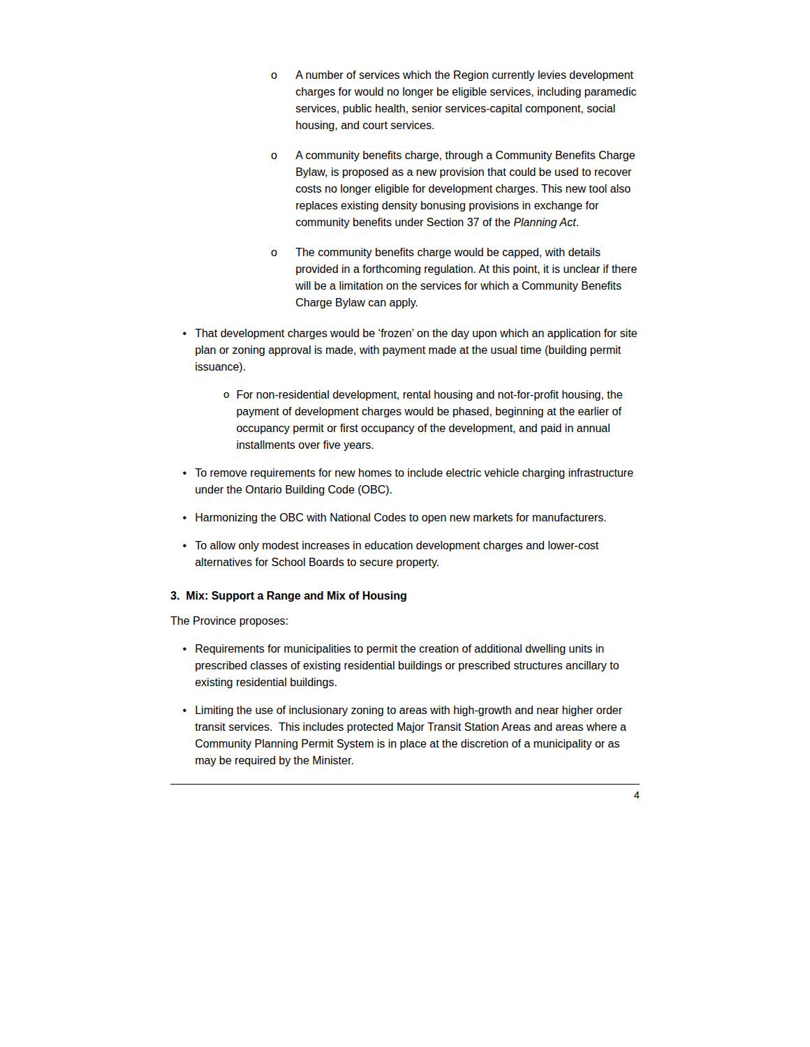A number of services which the Region currently levies development charges for would no longer be eligible services, including paramedic services, public health, senior services-capital component, social housing, and court services.
A community benefits charge, through a Community Benefits Charge Bylaw, is proposed as a new provision that could be used to recover costs no longer eligible for development charges. This new tool also replaces existing density bonusing provisions in exchange for community benefits under Section 37 of the Planning Act.
The community benefits charge would be capped, with details provided in a forthcoming regulation. At this point, it is unclear if there will be a limitation on the services for which a Community Benefits Charge Bylaw can apply.
That development charges would be ‘frozen’ on the day upon which an application for site plan or zoning approval is made, with payment made at the usual time (building permit issuance).
For non-residential development, rental housing and not-for-profit housing, the payment of development charges would be phased, beginning at the earlier of occupancy permit or first occupancy of the development, and paid in annual installments over five years.
To remove requirements for new homes to include electric vehicle charging infrastructure under the Ontario Building Code (OBC).
Harmonizing the OBC with National Codes to open new markets for manufacturers.
To allow only modest increases in education development charges and lower-cost alternatives for School Boards to secure property.
3. Mix: Support a Range and Mix of Housing
The Province proposes:
Requirements for municipalities to permit the creation of additional dwelling units in prescribed classes of existing residential buildings or prescribed structures ancillary to existing residential buildings.
Limiting the use of inclusionary zoning to areas with high-growth and near higher order transit services. This includes protected Major Transit Station Areas and areas where a Community Planning Permit System is in place at the discretion of a municipality or as may be required by the Minister.
4